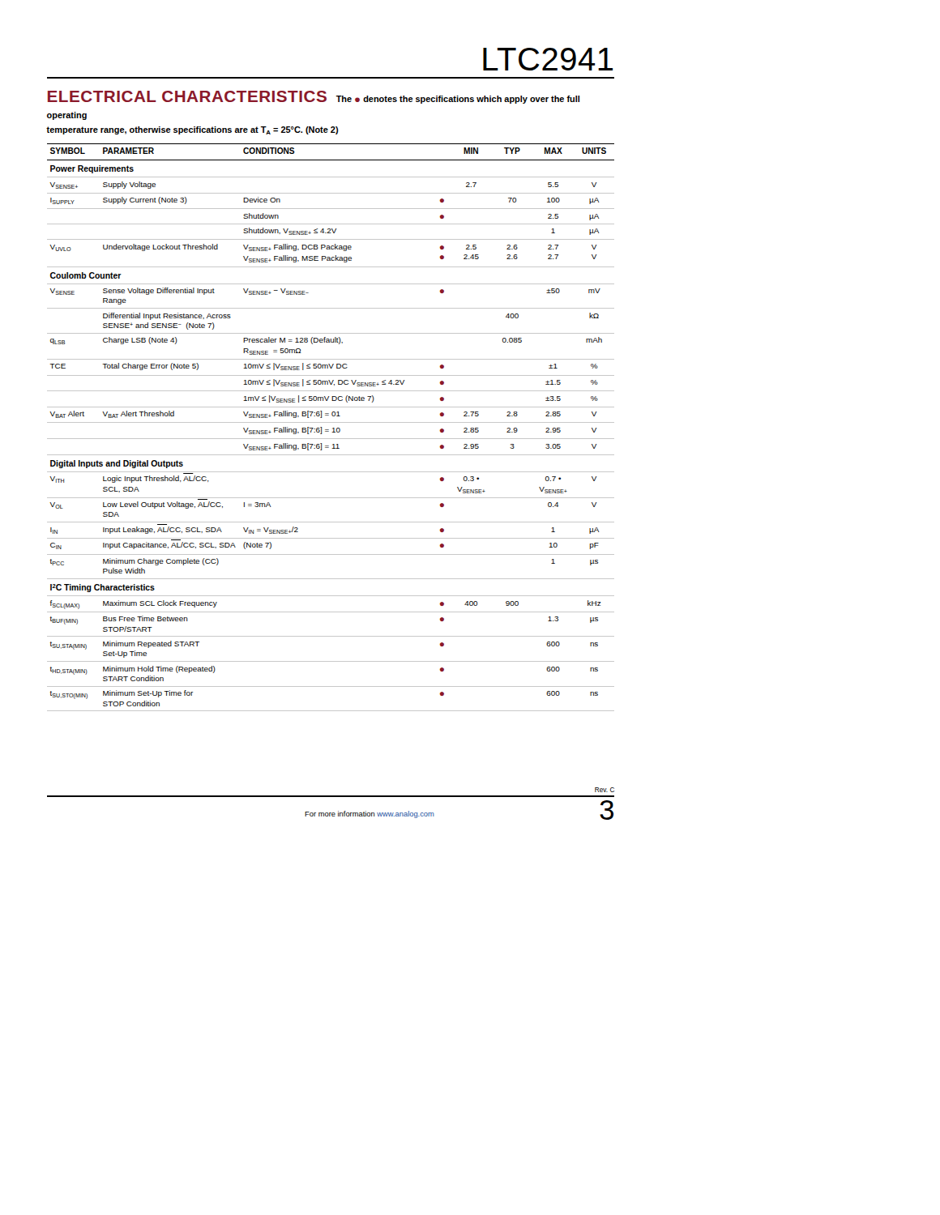LTC2941
ELECTRICAL CHARACTERISTICS
The ● denotes the specifications which apply over the full operating
temperature range, otherwise specifications are at TA = 25°C. (Note 2)
| SYMBOL | PARAMETER | CONDITIONS | | MIN | TYP | MAX | UNITS |
| --- | --- | --- | --- | --- | --- | --- | --- |
| Power Requirements |
| V SENSE+ | Supply Voltage | | | 2.7 | | 5.5 | V |
| I SUPPLY | Supply Current (Note 3) | Device On | ● | | 70 | 100 | µA |
| | | Shutdown | ● | | | 2.5 | µA |
| | | Shutdown, V SENSE+ ≤ 4.2V | | | | 1 | µA |
| V UVLO | Undervoltage Lockout Threshold | V SENSE+ Falling, DCB Package V SENSE+ Falling, MSE Package | ● ● | 2.5 2.45 | 2.6 2.6 | 2.7 2.7 | V V |
| Coulomb Counter |
| V SENSE | Sense Voltage Differential Input Range | V SENSE+ − V SENSE− | ● | | | ±50 | mV |
| | Differential Input Resistance, Across SENSE + and SENSE − (Note 7) | | | | 400 | | kΩ |
| q LSB | Charge LSB (Note 4) | Prescaler M = 128 (Default), R SENSE = 50mΩ | | | 0.085 | | mAh |
| TCE | Total Charge Error (Note 5) | 10mV ≤ /V SENSE / ≤ 50mV DC | ● | | | ±1 | % |
| | | 10mV ≤ /V SENSE / ≤ 50mV, DC V SENSE+ ≤ 4.2V | ● | | | ±1.5 | % |
| | | 1mV ≤ /V SENSE / ≤ 50mV DC (Note 7) | ● | | | ±3.5 | % |
| V BAT Alert | V BAT Alert Threshold | V SENSE+ Falling, B[7:6] = 01 | ● | 2.75 | 2.8 | 2.85 | V |
| | | V SENSE+ Falling, B[7:6] = 10 | ● | 2.85 | 2.9 | 2.95 | V |
| | | V SENSE+ Falling, B[7:6] = 11 | ● | 2.95 | 3 | 3.05 | V |
| Digital Inputs and Digital Outputs |
| V ITH | Logic Input Threshold, AL /CC, SCL, SDA | | ● | 0.3 • V SENSE+ | | 0.7 • V SENSE+ | V |
| V OL | Low Level Output Voltage, AL /CC, SDA | I = 3mA | ● | | | 0.4 | V |
| I IN | Input Leakage, AL /CC, SCL, SDA | V IN = V SENSE+ /2 | ● | | | 1 | µA |
| C IN | Input Capacitance, AL /CC, SCL, SDA | (Note 7) | ● | | | 10 | pF |
| t PCC | Minimum Charge Complete (CC) Pulse Width | | | | | 1 | µs |
| I 2 C Timing Characteristics |
| f SCL(MAX) | Maximum SCL Clock Frequency | | ● | 400 | 900 | | kHz |
| t BUF(MIN) | Bus Free Time Between STOP/START | | ● | | | 1.3 | µs |
| t SU,STA(MIN) | Minimum Repeated START Set-Up Time | | ● | | | 600 | ns |
| t HD,STA(MIN) | Minimum Hold Time (Repeated) START Condition | | ● | | | 600 | ns |
| t SU,STO(MIN) | Minimum Set-Up Time for STOP Condition | | ● | | | 600 | ns |
Rev. C
For more information www.analog.com
3